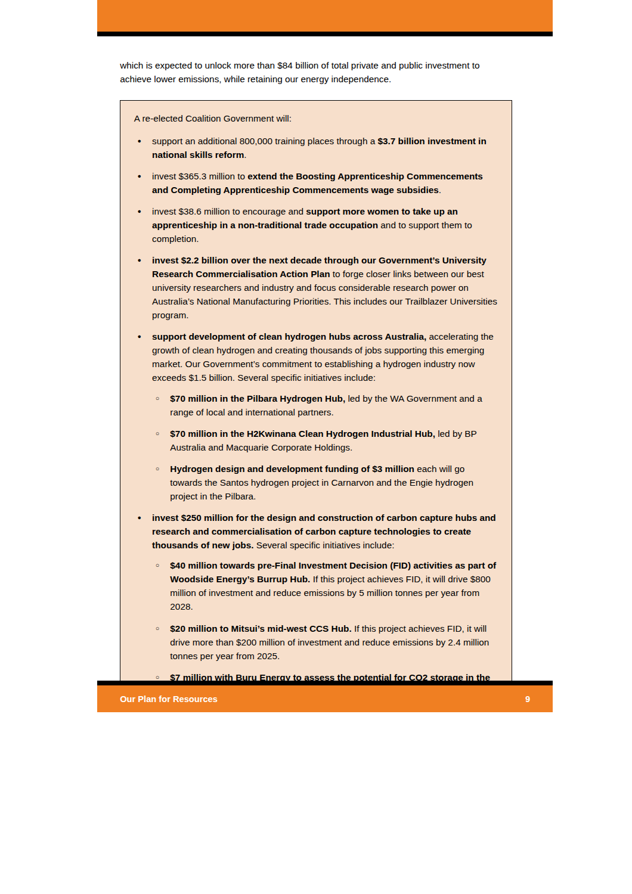which is expected to unlock more than $84 billion of total private and public investment to achieve lower emissions, while retaining our energy independence.
A re-elected Coalition Government will:
support an additional 800,000 training places through a $3.7 billion investment in national skills reform.
invest $365.3 million to extend the Boosting Apprenticeship Commencements and Completing Apprenticeship Commencements wage subsidies.
invest $38.6 million to encourage and support more women to take up an apprenticeship in a non-traditional trade occupation and to support them to completion.
invest $2.2 billion over the next decade through our Government’s University Research Commercialisation Action Plan to forge closer links between our best university researchers and industry and focus considerable research power on Australia’s National Manufacturing Priorities. This includes our Trailblazer Universities program.
support development of clean hydrogen hubs across Australia, accelerating the growth of clean hydrogen and creating thousands of jobs supporting this emerging market. Our Government’s commitment to establishing a hydrogen industry now exceeds $1.5 billion. Several specific initiatives include:
$70 million in the Pilbara Hydrogen Hub, led by the WA Government and a range of local and international partners.
$70 million in the H2Kwinana Clean Hydrogen Industrial Hub, led by BP Australia and Macquarie Corporate Holdings.
Hydrogen design and development funding of $3 million each will go towards the Santos hydrogen project in Carnarvon and the Engie hydrogen project in the Pilbara.
invest $250 million for the design and construction of carbon capture hubs and research and commercialisation of carbon capture technologies to create thousands of new jobs. Several specific initiatives include:
$40 million towards pre-Final Investment Decision (FID) activities as part of Woodside Energy’s Burrup Hub. If this project achieves FID, it will drive $800 million of investment and reduce emissions by 5 million tonnes per year from 2028.
$20 million to Mitsui’s mid-west CCS Hub. If this project achieves FID, it will drive more than $200 million of investment and reduce emissions by 2.4 million tonnes per year from 2025.
$7 million with Buru Energy to assess the potential for CO2 storage in the Carnarvon Basin.
Our Plan for Resources 9